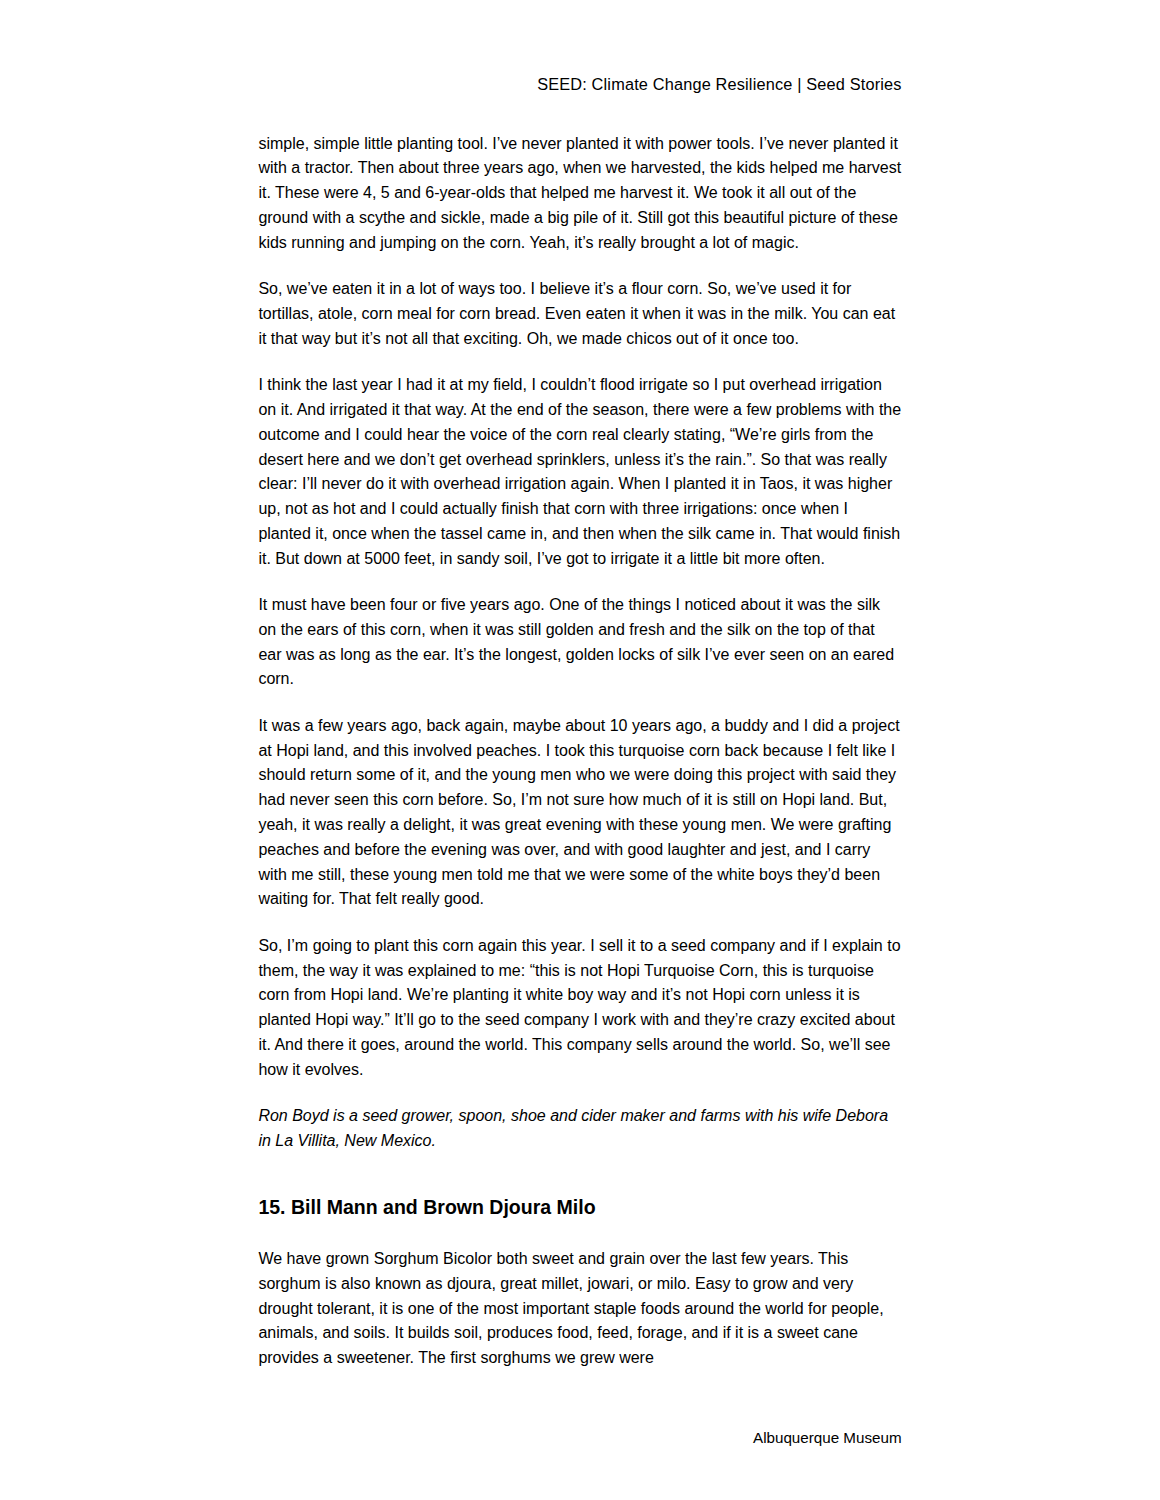SEED: Climate Change Resilience | Seed Stories
simple, simple little planting tool. I’ve never planted it with power tools. I’ve never planted it with a tractor. Then about three years ago, when we harvested, the kids helped me harvest it. These were 4, 5 and 6-year-olds that helped me harvest it. We took it all out of the ground with a scythe and sickle, made a big pile of it. Still got this beautiful picture of these kids running and jumping on the corn. Yeah, it’s really brought a lot of magic.
So, we’ve eaten it in a lot of ways too. I believe it’s a flour corn. So, we’ve used it for tortillas, atole, corn meal for corn bread. Even eaten it when it was in the milk. You can eat it that way but it’s not all that exciting. Oh, we made chicos out of it once too.
I think the last year I had it at my field, I couldn’t flood irrigate so I put overhead irrigation on it. And irrigated it that way. At the end of the season, there were a few problems with the outcome and I could hear the voice of the corn real clearly stating, “We’re girls from the desert here and we don’t get overhead sprinklers, unless it’s the rain.”. So that was really clear: I’ll never do it with overhead irrigation again. When I planted it in Taos, it was higher up, not as hot and I could actually finish that corn with three irrigations: once when I planted it, once when the tassel came in, and then when the silk came in. That would finish it. But down at 5000 feet, in sandy soil, I’ve got to irrigate it a little bit more often.
It must have been four or five years ago. One of the things I noticed about it was the silk on the ears of this corn, when it was still golden and fresh and the silk on the top of that ear was as long as the ear. It’s the longest, golden locks of silk I’ve ever seen on an eared corn.
It was a few years ago, back again, maybe about 10 years ago, a buddy and I did a project at Hopi land, and this involved peaches. I took this turquoise corn back because I felt like I should return some of it, and the young men who we were doing this project with said they had never seen this corn before. So, I’m not sure how much of it is still on Hopi land. But, yeah, it was really a delight, it was great evening with these young men. We were grafting peaches and before the evening was over, and with good laughter and jest, and I carry with me still, these young men told me that we were some of the white boys they’d been waiting for. That felt really good.
So, I’m going to plant this corn again this year. I sell it to a seed company and if I explain to them, the way it was explained to me: “this is not Hopi Turquoise Corn, this is turquoise corn from Hopi land. We’re planting it white boy way and it’s not Hopi corn unless it is planted Hopi way.” It’ll go to the seed company I work with and they’re crazy excited about it. And there it goes, around the world. This company sells around the world. So, we’ll see how it evolves.
Ron Boyd is a seed grower, spoon, shoe and cider maker and farms with his wife Debora in La Villita, New Mexico.
15. Bill Mann and Brown Djoura Milo
We have grown Sorghum Bicolor both sweet and grain over the last few years. This sorghum is also known as djoura, great millet, jowari, or milo. Easy to grow and very drought tolerant, it is one of the most important staple foods around the world for people, animals, and soils. It builds soil, produces food, feed, forage, and if it is a sweet cane provides a sweetener. The first sorghums we grew were
Albuquerque Museum